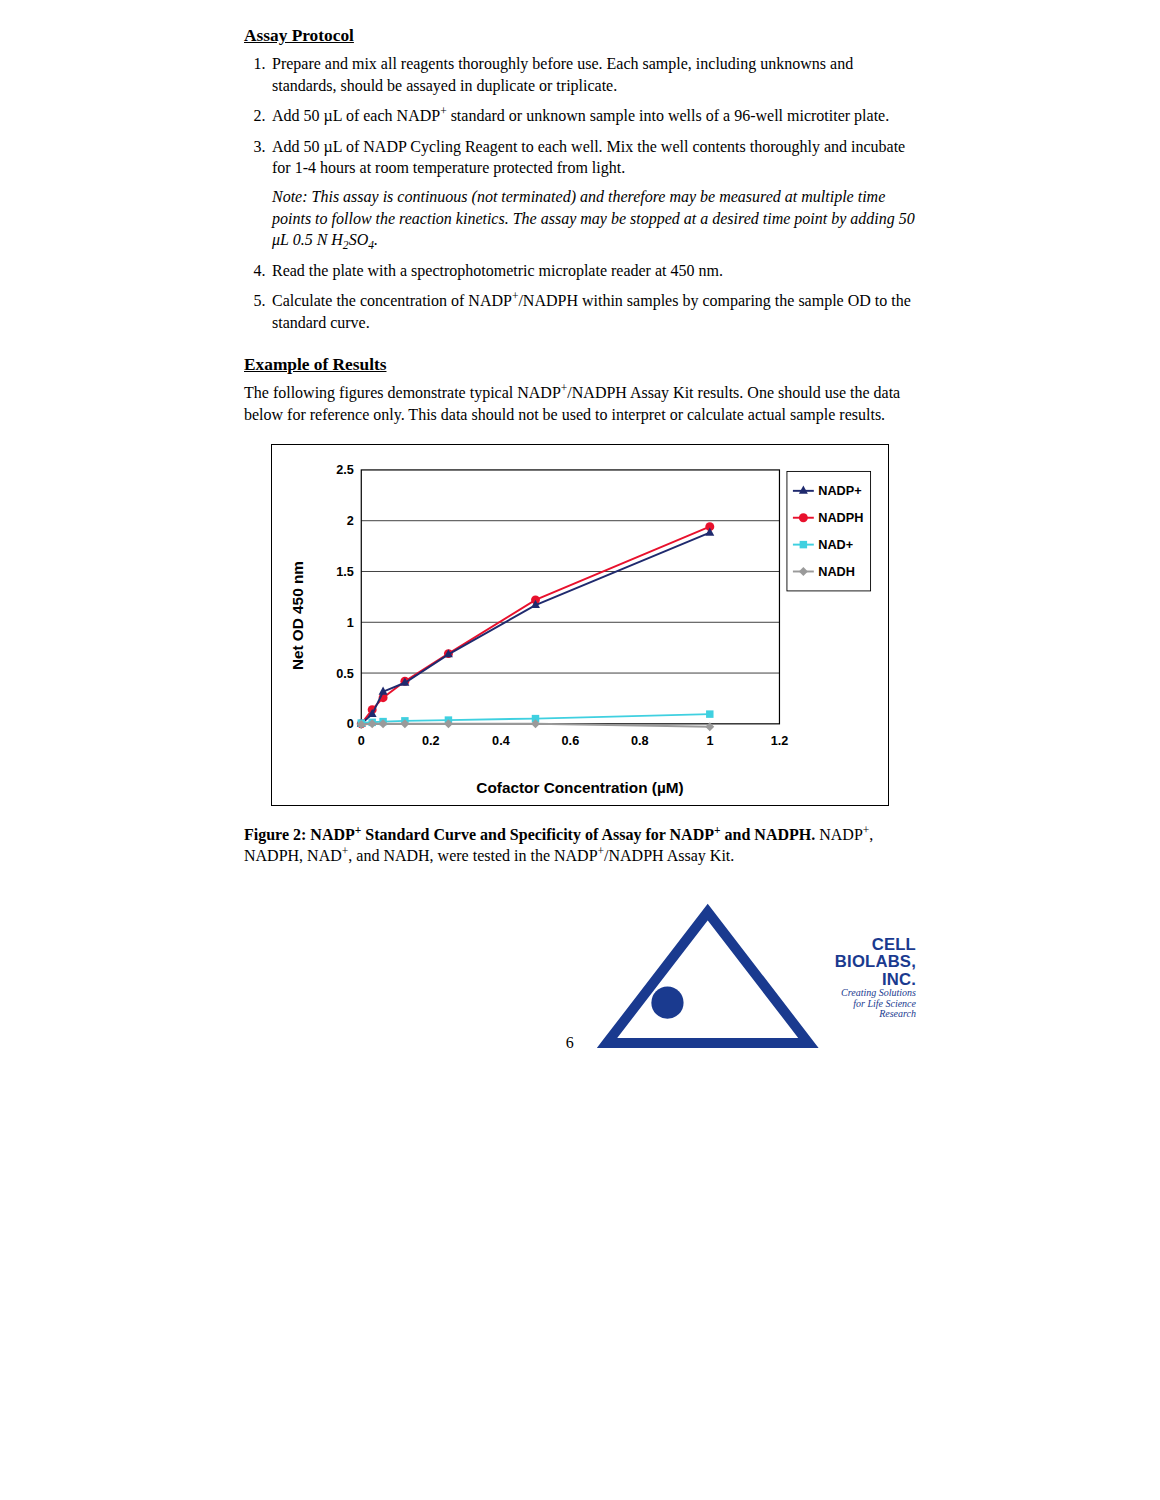Assay Protocol
Prepare and mix all reagents thoroughly before use. Each sample, including unknowns and standards, should be assayed in duplicate or triplicate.
Add 50 µL of each NADP+ standard or unknown sample into wells of a 96-well microtiter plate.
Add 50 µL of NADP Cycling Reagent to each well. Mix the well contents thoroughly and incubate for 1-4 hours at room temperature protected from light.
Note: This assay is continuous (not terminated) and therefore may be measured at multiple time points to follow the reaction kinetics. The assay may be stopped at a desired time point by adding 50 μ L 0.5 N H2SO4.
Read the plate with a spectrophotometric microplate reader at 450 nm.
Calculate the concentration of NADP+/NADPH within samples by comparing the sample OD to the standard curve.
Example of Results
The following figures demonstrate typical NADP+/NADPH Assay Kit results. One should use the data below for reference only. This data should not be used to interpret or calculate actual sample results.
Net OD 450 nm
2.5 2 1.5 1 0.5 0 0 0.2 0.4 0.6 0.8 1 1.2 NADP+ NADPH NAD+ NADH
Cofactor Concentration (µM)
Figure 2: NADP+ Standard Curve and Specificity of Assay for NADP+ and NADPH. NADP+, NADPH, NAD+, and NADH, were tested in the NADP+/NADPH Assay Kit.
6
CELL BIOLABS, INC.
Creating Solutions for Life Science Research